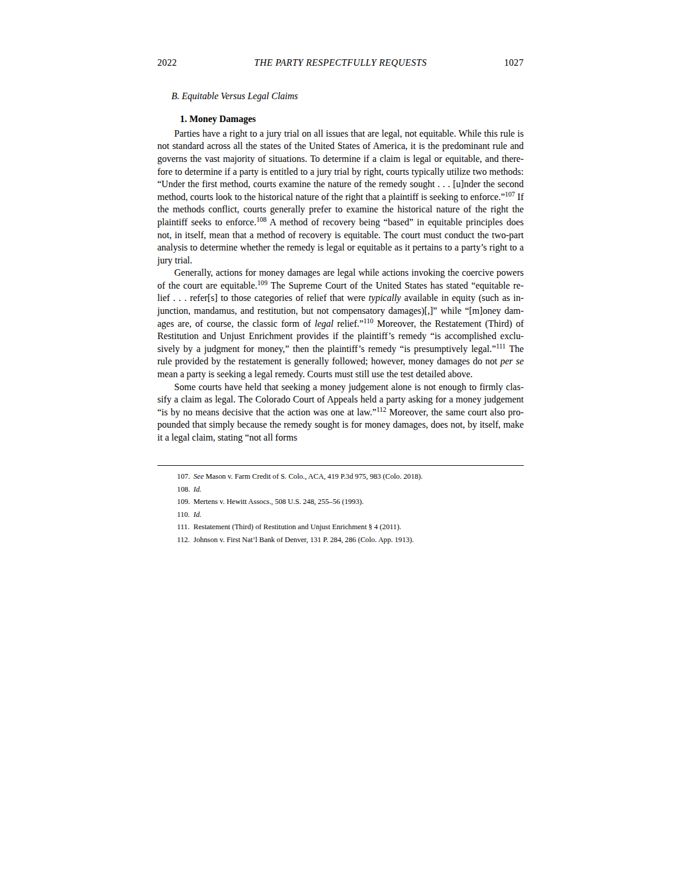2022 The Party Respectfully Requests 1027
B. Equitable Versus Legal Claims
1. Money Damages
Parties have a right to a jury trial on all issues that are legal, not equitable. While this rule is not standard across all the states of the United States of America, it is the predominant rule and governs the vast majority of situations. To determine if a claim is legal or equitable, and therefore to determine if a party is entitled to a jury trial by right, courts typically utilize two methods: “Under the first method, courts examine the nature of the remedy sought . . . [u]nder the second method, courts look to the historical nature of the right that a plaintiff is seeking to enforce.”107 If the methods conflict, courts generally prefer to examine the historical nature of the right the plaintiff seeks to enforce.108 A method of recovery being “based” in equitable principles does not, in itself, mean that a method of recovery is equitable. The court must conduct the two-part analysis to determine whether the remedy is legal or equitable as it pertains to a party’s right to a jury trial.
Generally, actions for money damages are legal while actions invoking the coercive powers of the court are equitable.109 The Supreme Court of the United States has stated “equitable relief . . . refer[s] to those categories of relief that were typically available in equity (such as injunction, mandamus, and restitution, but not compensatory damages)[,]” while “[m]oney damages are, of course, the classic form of legal relief.”110 Moreover, the Restatement (Third) of Restitution and Unjust Enrichment provides if the plaintiff’s remedy “is accomplished exclusively by a judgment for money,” then the plaintiff’s remedy “is presumptively legal.”111 The rule provided by the restatement is generally followed; however, money damages do not per se mean a party is seeking a legal remedy. Courts must still use the test detailed above.
Some courts have held that seeking a money judgement alone is not enough to firmly classify a claim as legal. The Colorado Court of Appeals held a party asking for a money judgement “is by no means decisive that the action was one at law.”112 Moreover, the same court also propounded that simply because the remedy sought is for money damages, does not, by itself, make it a legal claim, stating “not all forms
See Mason v. Farm Credit of S. Colo., ACA, 419 P.3d 975, 983 (Colo. 2018).
Id.
Mertens v. Hewitt Assocs., 508 U.S. 248, 255–56 (1993).
Id.
Restatement (Third) of Restitution and Unjust Enrichment § 4 (2011).
Johnson v. First Nat’l Bank of Denver, 131 P. 284, 286 (Colo. App. 1913).